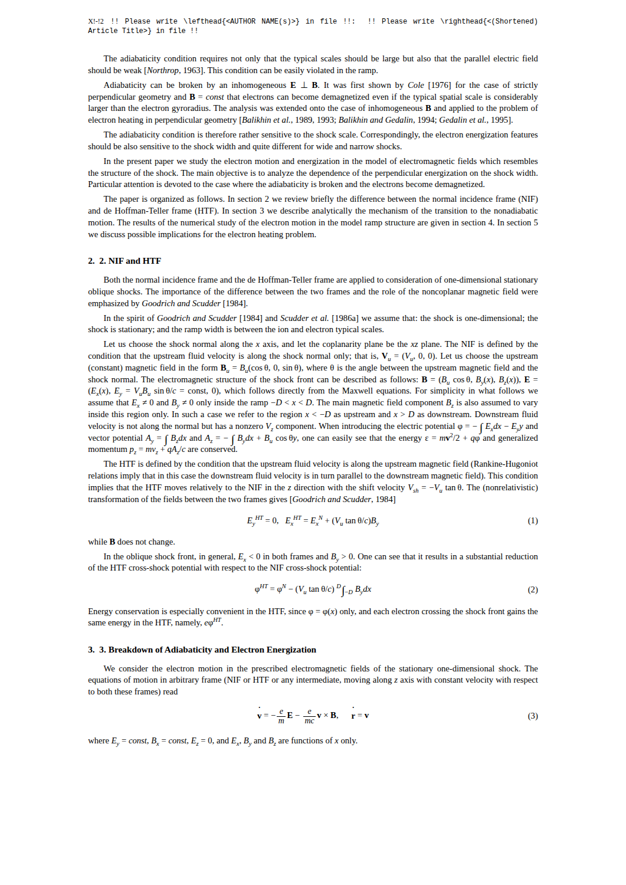X!-!2 !! Please write \lefthead{<AUTHOR NAME(s)>} in file !!: !! Please write \righthead{<(Shortened) Article Title>} in file !!
The adiabaticity condition requires not only that the typical scales should be large but also that the parallel electric field should be weak [Northrop, 1963]. This condition can be easily violated in the ramp.
Adiabaticity can be broken by an inhomogeneous E ⊥ B. It was first shown by Cole [1976] for the case of strictly perpendicular geometry and B = const that electrons can become demagnetized even if the typical spatial scale is considerably larger than the electron gyroradius. The analysis was extended onto the case of inhomogeneous B and applied to the problem of electron heating in perpendicular geometry [Balikhin et al., 1989, 1993; Balikhin and Gedalin, 1994; Gedalin et al., 1995].
The adiabaticity condition is therefore rather sensitive to the shock scale. Correspondingly, the electron energization features should be also sensitive to the shock width and quite different for wide and narrow shocks.
In the present paper we study the electron motion and energization in the model of electromagnetic fields which resembles the structure of the shock. The main objective is to analyze the dependence of the perpendicular energization on the shock width. Particular attention is devoted to the case where the adiabaticity is broken and the electrons become demagnetized.
The paper is organized as follows. In section 2 we review briefly the difference between the normal incidence frame (NIF) and de Hoffman-Teller frame (HTF). In section 3 we describe analytically the mechanism of the transition to the nonadiabatic motion. The results of the numerical study of the electron motion in the model ramp structure are given in section 4. In section 5 we discuss possible implications for the electron heating problem.
2. 2. NIF and HTF
Both the normal incidence frame and the de Hoffman-Teller frame are applied to consideration of one-dimensional stationary oblique shocks. The importance of the difference between the two frames and the role of the noncoplanar magnetic field were emphasized by Goodrich and Scudder [1984].
In the spirit of Goodrich and Scudder [1984] and Scudder et al. [1986a] we assume that: the shock is one-dimensional; the shock is stationary; and the ramp width is between the ion and electron typical scales.
Let us choose the shock normal along the x axis, and let the coplanarity plane be the xz plane. The NIF is defined by the condition that the upstream fluid velocity is along the shock normal only; that is, Vu = (Vu, 0, 0). Let us choose the upstream (constant) magnetic field in the form Bu = Bu(cos θ, 0, sin θ), where θ is the angle between the upstream magnetic field and the shock normal. The electromagnetic structure of the shock front can be described as follows: B = (Bu cos θ, By(x), Bz(x)), E = (Ex(x), Ey = VuBu sin θ/c = const, 0), which follows directly from the Maxwell equations. For simplicity in what follows we assume that Ex ≠ 0 and By ≠ 0 only inside the ramp −D < x < D. The main magnetic field component Bz is also assumed to vary inside this region only. In such a case we refer to the region x < −D as upstream and x > D as downstream. Downstream fluid velocity is not along the normal but has a nonzero Vz component. When introducing the electric potential φ = − ∫ Exdx − Eyy and vector potential Ay = ∫ Bzdx and Az = − ∫ Bydx + Bu cos θy, one can easily see that the energy ε = mv2/2 + qφ and generalized momentum pz = mvz + qAz/c are conserved.
The HTF is defined by the condition that the upstream fluid velocity is along the upstream magnetic field (Rankine-Hugoniot relations imply that in this case the downstream fluid velocity is in turn parallel to the downstream magnetic field). This condition implies that the HTF moves relatively to the NIF in the z direction with the shift velocity Vsh = −Vu tan θ. The (nonrelativistic) transformation of the fields between the two frames gives [Goodrich and Scudder, 1984]
EyHT = 0, ExHT = ExN + (Vu tan θ/c)By (1)
while B does not change.
In the oblique shock front, in general, Ex < 0 in both frames and By > 0. One can see that it results in a substantial reduction of the HTF cross-shock potential with respect to the NIF cross-shock potential:
φHT = φN − (Vu tan θ/c) D ∫−D Bydx (2)
Energy conservation is especially convenient in the HTF, since φ = φ(x) only, and each electron crossing the shock front gains the same energy in the HTF, namely, eφHT.
3. 3. Breakdown of Adiabaticity and Electron Energization
We consider the electron motion in the prescribed electromagnetic fields of the stationary one-dimensional shock. The equations of motion in arbitrary frame (NIF or HTF or any intermediate, moving along z axis with constant velocity with respect to both these frames) read
v = −em E − emc v × B, r = v (3)
where Ey = const, Bx = const, Ez = 0, and Ex, By and Bz are functions of x only.